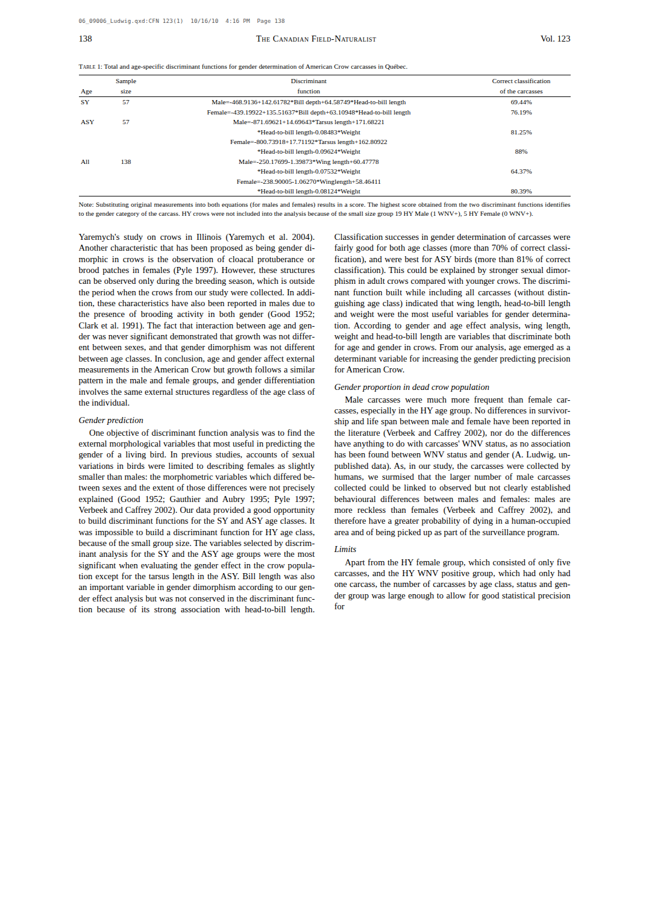06_09006_Ludwig.qxd:CFN 123(1) 10/16/10 4:16 PM Page 138
138 The Canadian Field-Naturalist Vol. 123
Table 1 : Total and age-specific discriminant functions for gender determination of American Crow carcasses in Québec.
| | Sample | Discriminant | Correct classification |
| --- | --- | --- | --- |
| Age | size | function | of the carcasses |
| SY | 57 | Male=-468.9136+142.61782*Bill depth+64.58749*Head-to-bill length | 69.44% |
| | | Female=-439.19922+135.51637*Bill depth+63.10948*Head-to-bill length | 76.19% |
| ASY | 57 | Male=-871.69621+14.69643*Tarsus length+171.68221 | |
| | | *Head-to-bill length-0.08483*Weight | 81.25% |
| | | Female=-800.73918+17.71192*Tarsus length+162.80922 | |
| | | *Head-to-bill length-0.09624*Weight | 88% |
| All | 138 | Male=-250.17699-1.39873*Wing length+60.47778 | |
| | | *Head-to-bill length-0.07532*Weight | 64.37% |
| | | Female=-238.90005-1.06270*Winglength+58.46411 | |
| | | *Head-to-bill length-0.08124*Weight | 80.39% |
Note: Substituting original measurements into both equations (for males and females) results in a score. The highest score obtained from the two discriminant functions identifies to the gender category of the carcass. HY crows were not included into the analysis because of the small size group 19 HY Male (1 WNV+), 5 HY Female (0 WNV+).
Yaremych's study on crows in Illinois (Yaremych et al. 2004). Another characteristic that has been proposed as being gender dimorphic in crows is the observation of cloacal protuberance or brood patches in females (Pyle 1997). However, these structures can be observed only during the breeding season, which is outside the period when the crows from our study were collected. In addition, these characteristics have also been reported in males due to the presence of brooding activity in both gender (Good 1952; Clark et al. 1991). The fact that interaction between age and gender was never significant demonstrated that growth was not different between sexes, and that gender dimorphism was not different between age classes. In conclusion, age and gender affect external measurements in the American Crow but growth follows a similar pattern in the male and female groups, and gender differentiation involves the same external structures regardless of the age class of the individual.
Gender prediction
One objective of discriminant function analysis was to find the external morphological variables that most useful in predicting the gender of a living bird. In previous studies, accounts of sexual variations in birds were limited to describing females as slightly smaller than males: the morphometric variables which differed between sexes and the extent of those differences were not precisely explained (Good 1952; Gauthier and Aubry 1995; Pyle 1997; Verbeek and Caffrey 2002). Our data provided a good opportunity to build discriminant functions for the SY and ASY age classes. It was impossible to build a discriminant function for HY age class, because of the small group size. The variables selected by discriminant analysis for the SY and the ASY age groups were the most significant when evaluating the gender effect in the crow population except for the tarsus length in the ASY. Bill length was also an important variable in gender dimorphism according to our gender effect analysis but was not conserved in the discriminant function because of its strong association with head-to-bill length. Classification successes in gender determination of carcasses were fairly good for both age classes (more than 70% of correct classification), and were best for ASY birds (more than 81% of correct classification). This could be explained by stronger sexual dimorphism in adult crows compared with younger crows. The discriminant function built while including all carcasses (without distinguishing age class) indicated that wing length, head-to-bill length and weight were the most useful variables for gender determination. According to gender and age effect analysis, wing length, weight and head-to-bill length are variables that discriminate both for age and gender in crows. From our analysis, age emerged as a determinant variable for increasing the gender predicting precision for American Crow.
Gender proportion in dead crow population
Male carcasses were much more frequent than female carcasses, especially in the HY age group. No differences in survivorship and life span between male and female have been reported in the literature (Verbeek and Caffrey 2002), nor do the differences have anything to do with carcasses' WNV status, as no association has been found between WNV status and gender (A. Ludwig, unpublished data). As, in our study, the carcasses were collected by humans, we surmised that the larger number of male carcasses collected could be linked to observed but not clearly established behavioural differences between males and females: males are more reckless than females (Verbeek and Caffrey 2002), and therefore have a greater probability of dying in a human-occupied area and of being picked up as part of the surveillance program.
Limits
Apart from the HY female group, which consisted of only five carcasses, and the HY WNV positive group, which had only had one carcass, the number of carcasses by age class, status and gender group was large enough to allow for good statistical precision for